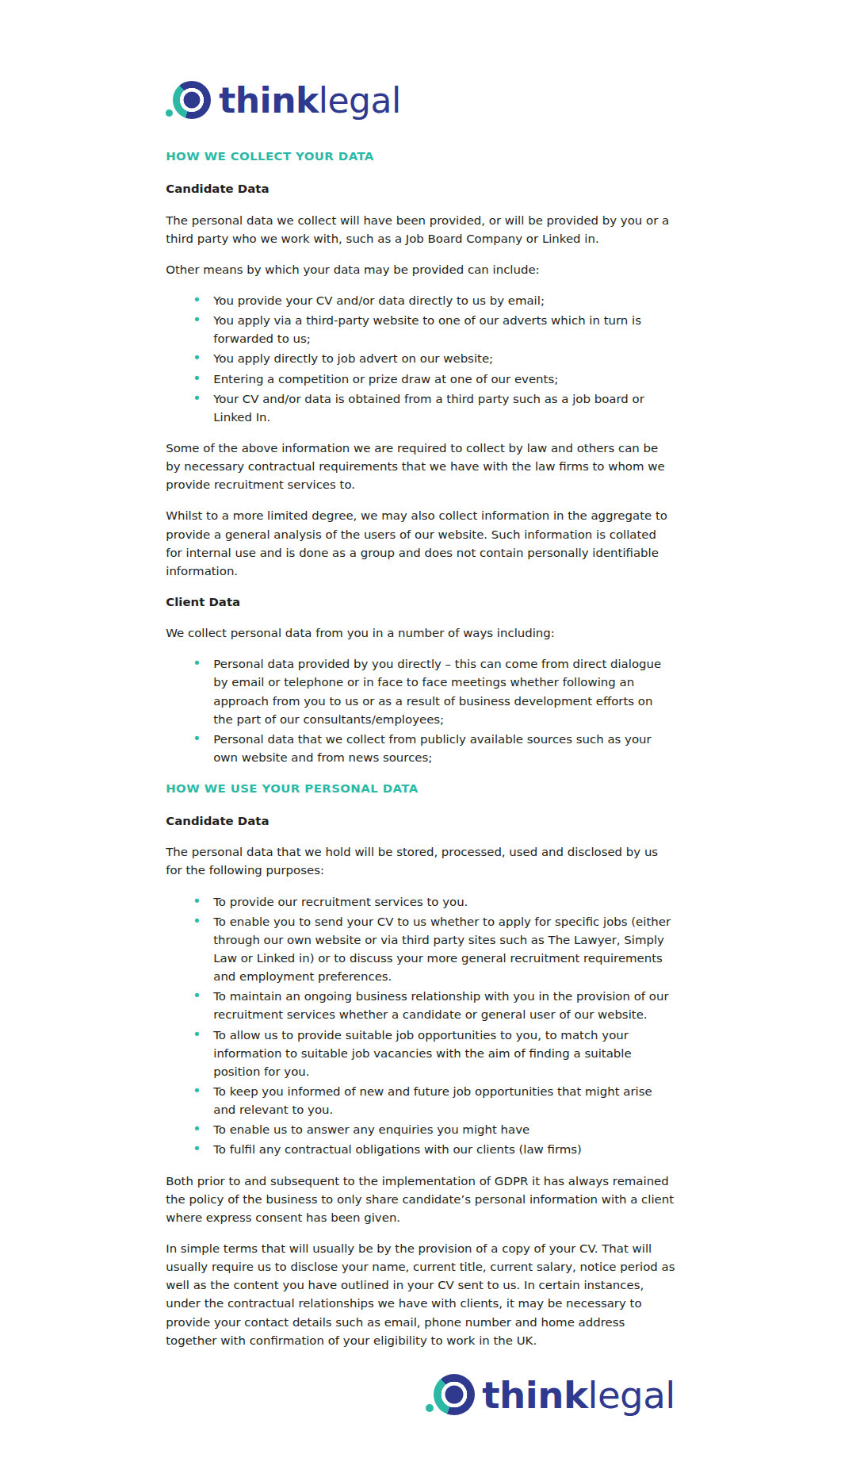think legal
HOW WE COLLECT YOUR DATA
Candidate Data
The personal data we collect will have been provided, or will be provided by you or a third party who we work with, such as a Job Board Company or Linked in.
Other means by which your data may be provided can include:
You provide your CV and/or data directly to us by email;
You apply via a third-party website to one of our adverts which in turn is forwarded to us;
You apply directly to job advert on our website;
Entering a competition or prize draw at one of our events;
Your CV and/or data is obtained from a third party such as a job board or Linked In.
Some of the above information we are required to collect by law and others can be by necessary contractual requirements that we have with the law firms to whom we provide recruitment services to.
Whilst to a more limited degree, we may also collect information in the aggregate to provide a general analysis of the users of our website. Such information is collated for internal use and is done as a group and does not contain personally identifiable information.
Client Data
We collect personal data from you in a number of ways including:
Personal data provided by you directly – this can come from direct dialogue by email or telephone or in face to face meetings whether following an approach from you to us or as a result of business development efforts on the part of our consultants/employees;
Personal data that we collect from publicly available sources such as your own website and from news sources;
HOW WE USE YOUR PERSONAL DATA
Candidate Data
The personal data that we hold will be stored, processed, used and disclosed by us for the following purposes:
To provide our recruitment services to you.
To enable you to send your CV to us whether to apply for specific jobs (either through our own website or via third party sites such as The Lawyer, Simply Law or Linked in) or to discuss your more general recruitment requirements and employment preferences.
To maintain an ongoing business relationship with you in the provision of our recruitment services whether a candidate or general user of our website.
To allow us to provide suitable job opportunities to you, to match your information to suitable job vacancies with the aim of finding a suitable position for you.
To keep you informed of new and future job opportunities that might arise and relevant to you.
To enable us to answer any enquiries you might have
To fulfil any contractual obligations with our clients (law firms)
Both prior to and subsequent to the implementation of GDPR it has always remained the policy of the business to only share candidate’s personal information with a client where express consent has been given.
In simple terms that will usually be by the provision of a copy of your CV. That will usually require us to disclose your name, current title, current salary, notice period as well as the content you have outlined in your CV sent to us. In certain instances, under the contractual relationships we have with clients, it may be necessary to provide your contact details such as email, phone number and home address together with confirmation of your eligibility to work in the UK.
think legal